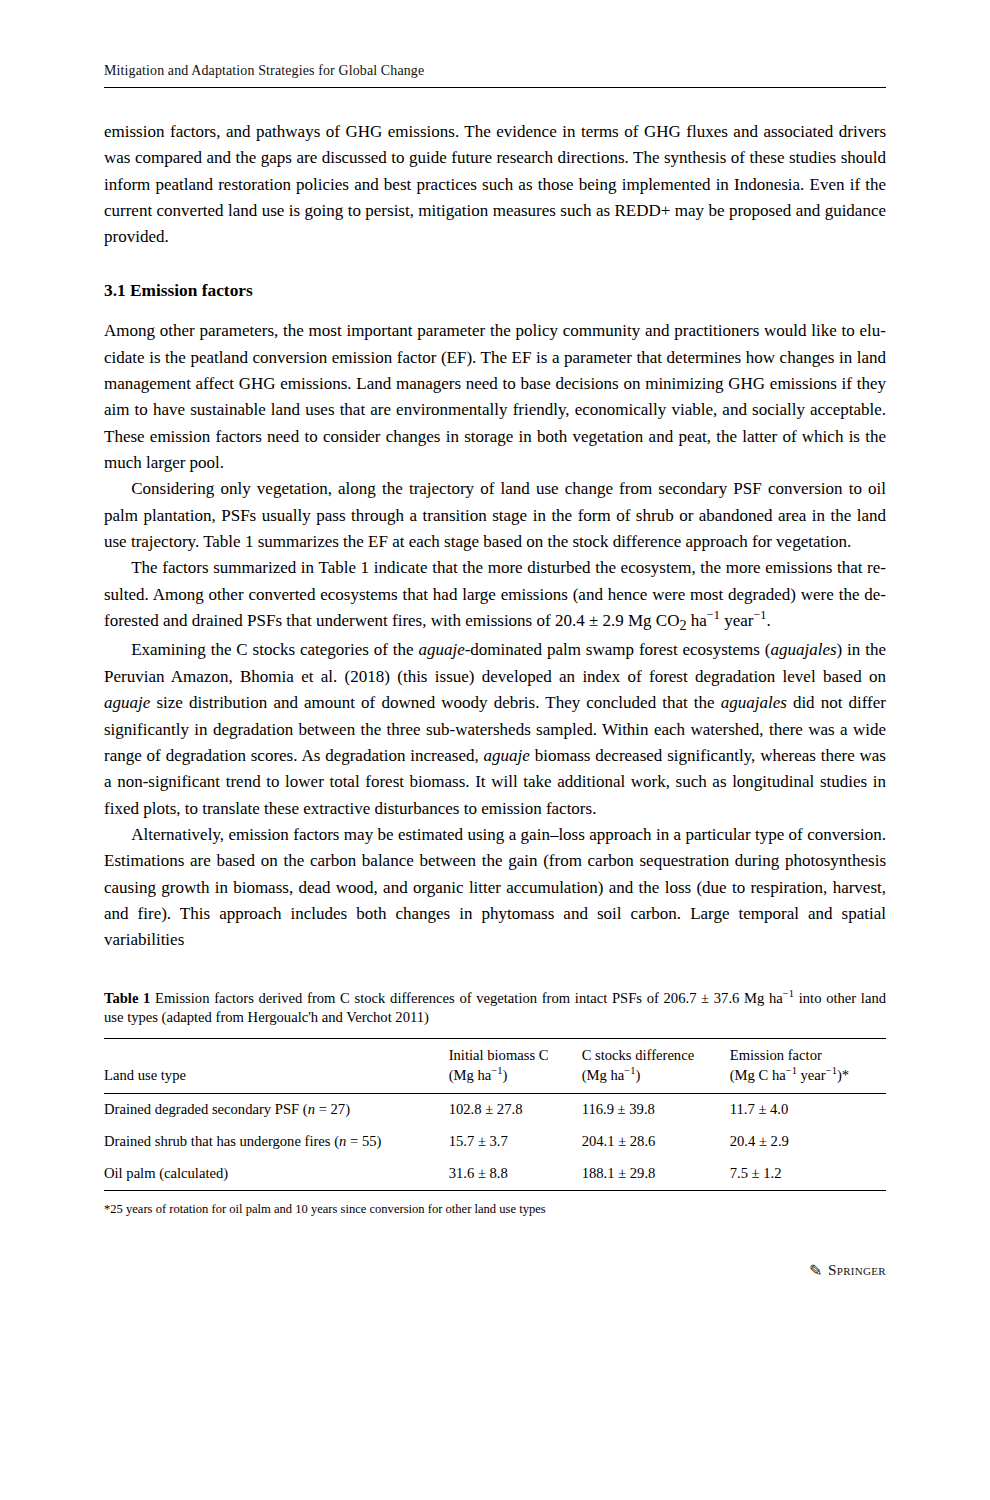Mitigation and Adaptation Strategies for Global Change
emission factors, and pathways of GHG emissions. The evidence in terms of GHG fluxes and associated drivers was compared and the gaps are discussed to guide future research directions. The synthesis of these studies should inform peatland restoration policies and best practices such as those being implemented in Indonesia. Even if the current converted land use is going to persist, mitigation measures such as REDD+ may be proposed and guidance provided.
3.1 Emission factors
Among other parameters, the most important parameter the policy community and practitioners would like to elucidate is the peatland conversion emission factor (EF). The EF is a parameter that determines how changes in land management affect GHG emissions. Land managers need to base decisions on minimizing GHG emissions if they aim to have sustainable land uses that are environmentally friendly, economically viable, and socially acceptable. These emission factors need to consider changes in storage in both vegetation and peat, the latter of which is the much larger pool.
Considering only vegetation, along the trajectory of land use change from secondary PSF conversion to oil palm plantation, PSFs usually pass through a transition stage in the form of shrub or abandoned area in the land use trajectory. Table 1 summarizes the EF at each stage based on the stock difference approach for vegetation.
The factors summarized in Table 1 indicate that the more disturbed the ecosystem, the more emissions that resulted. Among other converted ecosystems that had large emissions (and hence were most degraded) were the deforested and drained PSFs that underwent fires, with emissions of 20.4 ± 2.9 Mg CO2 ha−1 year−1.
Examining the C stocks categories of the aguaje-dominated palm swamp forest ecosystems (aguajales) in the Peruvian Amazon, Bhomia et al. (2018) (this issue) developed an index of forest degradation level based on aguaje size distribution and amount of downed woody debris. They concluded that the aguajales did not differ significantly in degradation between the three sub-watersheds sampled. Within each watershed, there was a wide range of degradation scores. As degradation increased, aguaje biomass decreased significantly, whereas there was a non-significant trend to lower total forest biomass. It will take additional work, such as longitudinal studies in fixed plots, to translate these extractive disturbances to emission factors.
Alternatively, emission factors may be estimated using a gain–loss approach in a particular type of conversion. Estimations are based on the carbon balance between the gain (from carbon sequestration during photosynthesis causing growth in biomass, dead wood, and organic litter accumulation) and the loss (due to respiration, harvest, and fire). This approach includes both changes in phytomass and soil carbon. Large temporal and spatial variabilities
Table 1 Emission factors derived from C stock differences of vegetation from intact PSFs of 206.7 ± 37.6 Mg ha−1 into other land use types (adapted from Hergoualc'h and Verchot 2011)
| Land use type | Initial biomass C (Mg ha −1 ) | C stocks difference (Mg ha −1 ) | Emission factor (Mg C ha −1 year −1 )* |
| --- | --- | --- | --- |
| Drained degraded secondary PSF ( n = 27) | 102.8 ± 27.8 | 116.9 ± 39.8 | 11.7 ± 4.0 |
| Drained shrub that has undergone fires ( n = 55) | 15.7 ± 3.7 | 204.1 ± 28.6 | 20.4 ± 2.9 |
| Oil palm (calculated) | 31.6 ± 8.8 | 188.1 ± 29.8 | 7.5 ± 1.2 |
*25 years of rotation for oil palm and 10 years since conversion for other land use types
✎Springer